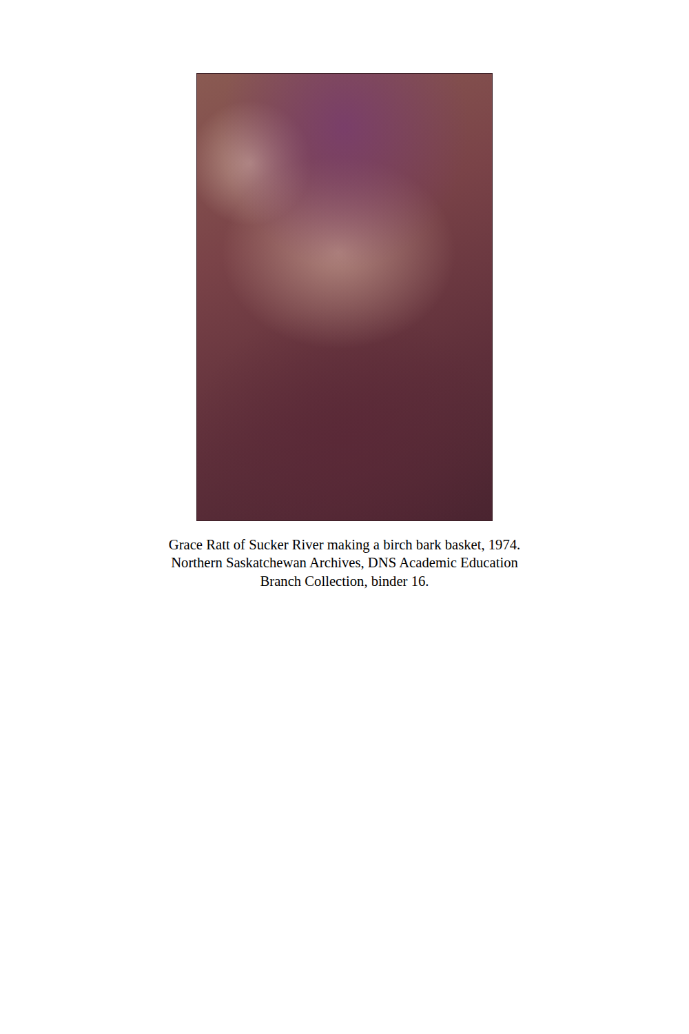Grace Ratt of Sucker River making a birch bark basket, 1974.
Northern Saskatchewan Archives, DNS Academic Education
Branch Collection, binder 16.